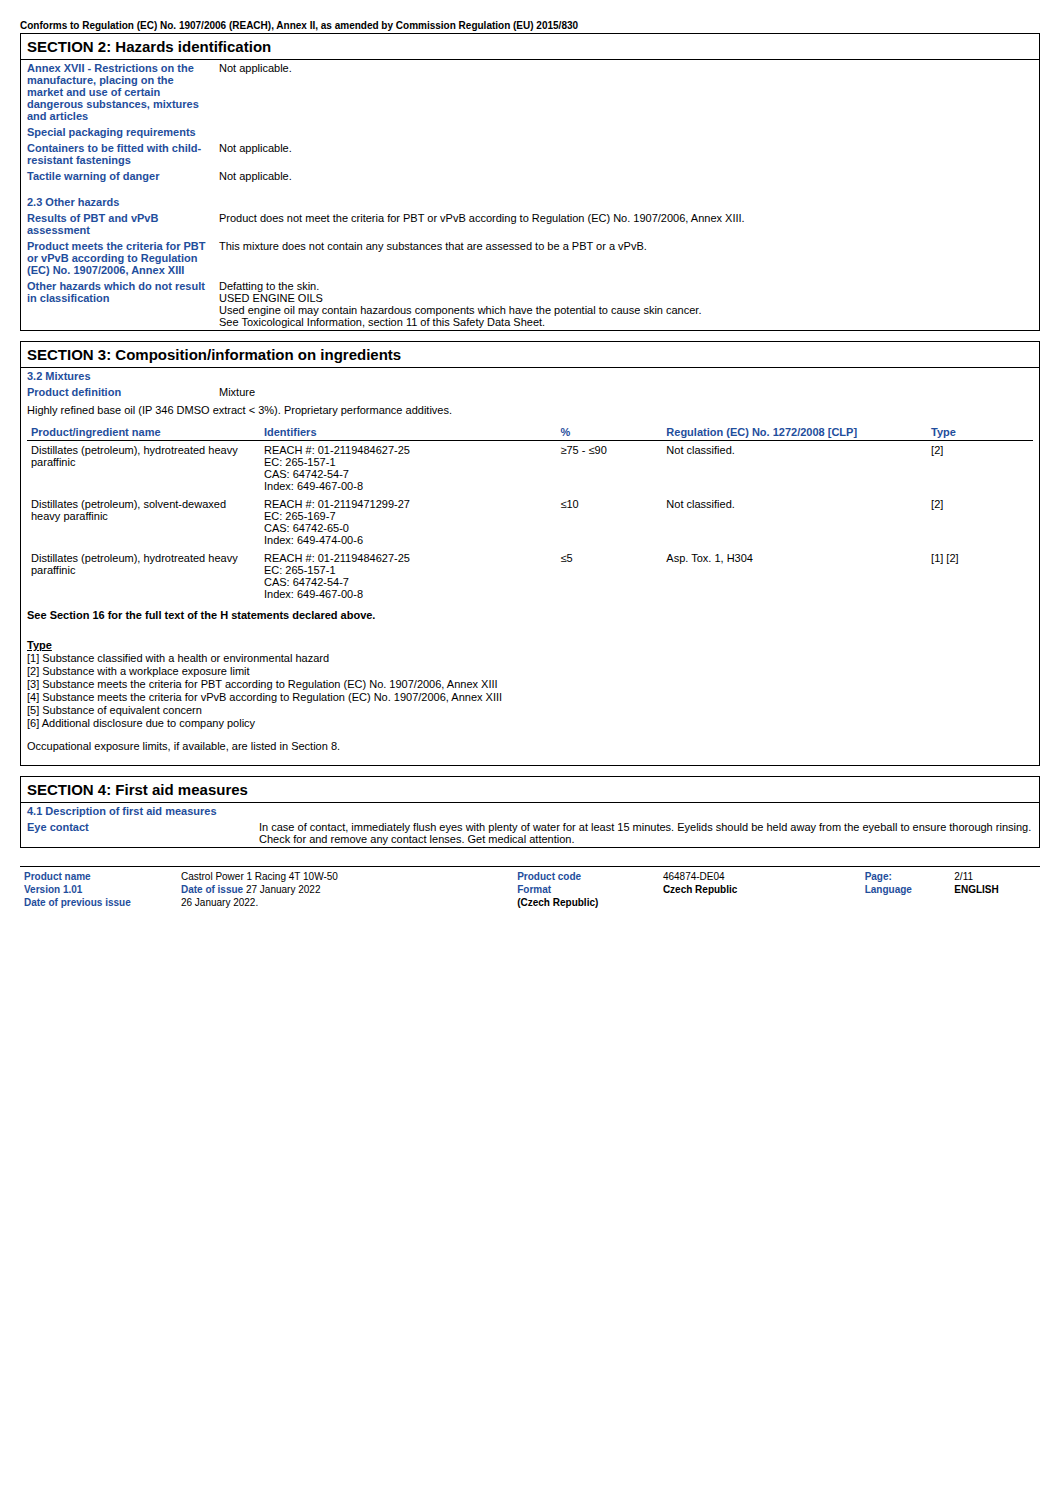Conforms to Regulation (EC) No. 1907/2006 (REACH), Annex II, as amended by Commission Regulation (EU) 2015/830
SECTION 2: Hazards identification
| Annex XVII - Restrictions on the manufacture, placing on the market and use of certain dangerous substances, mixtures and articles | Not applicable. |
| Special packaging requirements | |
| Containers to be fitted with child-resistant fastenings | Not applicable. |
| Tactile warning of danger | Not applicable. |
| 2.3 Other hazards | |
| Results of PBT and vPvB assessment | Product does not meet the criteria for PBT or vPvB according to Regulation (EC) No. 1907/2006, Annex XIII. |
| Product meets the criteria for PBT or vPvB according to Regulation (EC) No. 1907/2006, Annex XIII | This mixture does not contain any substances that are assessed to be a PBT or a vPvB. |
| Other hazards which do not result in classification | Defatting to the skin. USED ENGINE OILS Used engine oil may contain hazardous components which have the potential to cause skin cancer. See Toxicological Information, section 11 of this Safety Data Sheet. |
SECTION 3: Composition/information on ingredients
| 3.2 Mixtures | |
| Product definition | Mixture |
Highly refined base oil (IP 346 DMSO extract < 3%). Proprietary performance additives.
| Product/ingredient name | Identifiers | % | Regulation (EC) No. 1272/2008 [CLP] | Type |
| --- | --- | --- | --- | --- |
| Distillates (petroleum), hydrotreated heavy paraffinic | REACH #: 01-2119484627-25 EC: 265-157-1 CAS: 64742-54-7 Index: 649-467-00-8 | ≥75 - ≤90 | Not classified. | [2] |
| Distillates (petroleum), solvent-dewaxed heavy paraffinic | REACH #: 01-2119471299-27 EC: 265-169-7 CAS: 64742-65-0 Index: 649-474-00-6 | ≤10 | Not classified. | [2] |
| Distillates (petroleum), hydrotreated heavy paraffinic | REACH #: 01-2119484627-25 EC: 265-157-1 CAS: 64742-54-7 Index: 649-467-00-8 | ≤5 | Asp. Tox. 1, H304 | [1] [2] |
See Section 16 for the full text of the H statements declared above.
Type
[1] Substance classified with a health or environmental hazard
[2] Substance with a workplace exposure limit
[3] Substance meets the criteria for PBT according to Regulation (EC) No. 1907/2006, Annex XIII
[4] Substance meets the criteria for vPvB according to Regulation (EC) No. 1907/2006, Annex XIII
[5] Substance of equivalent concern
[6] Additional disclosure due to company policy
Occupational exposure limits, if available, are listed in Section 8.
SECTION 4: First aid measures
| 4.1 Description of first aid measures | |
| Eye contact | In case of contact, immediately flush eyes with plenty of water for at least 15 minutes. Eyelids should be held away from the eyeball to ensure thorough rinsing. Check for and remove any contact lenses. Get medical attention. |
| Product name | Castrol Power 1 Racing 4T 10W-50 | Product code | 464874-DE04 | Page: | 2/11 |
| Version 1.01 | Date of issue 27 January 2022 | Format | Czech Republic | Language | ENGLISH |
| Date of previous issue | 26 January 2022. | (Czech Republic) | |